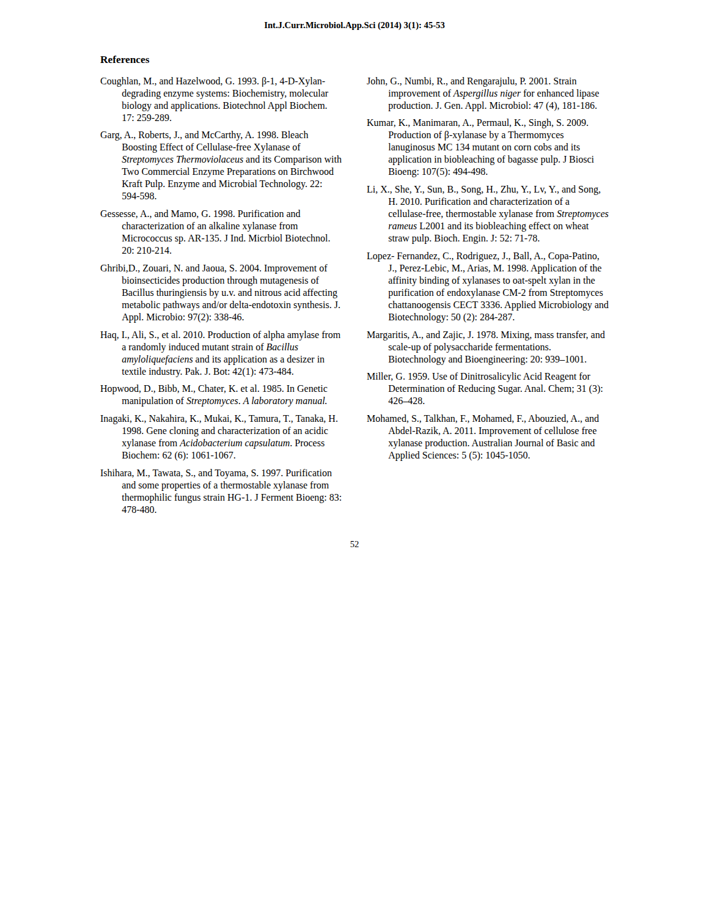Int.J.Curr.Microbiol.App.Sci (2014) 3(1): 45-53
References
Coughlan, M., and Hazelwood, G. 1993. β-1, 4-D-Xylan-degrading enzyme systems: Biochemistry, molecular biology and applications. Biotechnol Appl Biochem. 17: 259-289.
Garg, A., Roberts, J., and McCarthy, A. 1998. Bleach Boosting Effect of Cellulase-free Xylanase of Streptomyces Thermoviolaceus and its Comparison with Two Commercial Enzyme Preparations on Birchwood Kraft Pulp. Enzyme and Microbial Technology. 22: 594-598.
Gessesse, A., and Mamo, G. 1998. Purification and characterization of an alkaline xylanase from Micrococcus sp. AR-135. J Ind. Micrbiol Biotechnol. 20: 210-214.
Ghribi,D., Zouari, N. and Jaoua, S. 2004. Improvement of bioinsecticides production through mutagenesis of Bacillus thuringiensis by u.v. and nitrous acid affecting metabolic pathways and/or delta-endotoxin synthesis. J. Appl. Microbio: 97(2): 338-46.
Haq, I., Ali, S., et al. 2010. Production of alpha amylase from a randomly induced mutant strain of Bacillus amyloliquefaciens and its application as a desizer in textile industry. Pak. J. Bot: 42(1): 473-484.
Hopwood, D., Bibb, M., Chater, K. et al. 1985. In Genetic manipulation of Streptomyces. A laboratory manual.
Inagaki, K., Nakahira, K., Mukai, K., Tamura, T., Tanaka, H. 1998. Gene cloning and characterization of an acidic xylanase from Acidobacterium capsulatum. Process Biochem: 62 (6): 1061-1067.
Ishihara, M., Tawata, S., and Toyama, S. 1997. Purification and some properties of a thermostable xylanase from thermophilic fungus strain HG-1. J Ferment Bioeng: 83: 478-480.
John, G., Numbi, R., and Rengarajulu, P. 2001. Strain improvement of Aspergillus niger for enhanced lipase production. J. Gen. Appl. Microbiol: 47 (4), 181-186.
Kumar, K., Manimaran, A., Permaul, K., Singh, S. 2009. Production of β-xylanase by a Thermomyces lanuginosus MC 134 mutant on corn cobs and its application in biobleaching of bagasse pulp. J Biosci Bioeng: 107(5): 494-498.
Li, X., She, Y., Sun, B., Song, H., Zhu, Y., Lv, Y., and Song, H. 2010. Purification and characterization of a cellulase-free, thermostable xylanase from Streptomyces rameus L2001 and its biobleaching effect on wheat straw pulp. Bioch. Engin. J: 52: 71-78.
Lopez- Fernandez, C., Rodriguez, J., Ball, A., Copa-Patino, J., Perez-Lebic, M., Arias, M. 1998. Application of the affinity binding of xylanases to oat-spelt xylan in the purification of endoxylanase CM-2 from Streptomyces chattanoogensis CECT 3336. Applied Microbiology and Biotechnology: 50 (2): 284-287.
Margaritis, A., and Zajic, J. 1978. Mixing, mass transfer, and scale-up of polysaccharide fermentations. Biotechnology and Bioengineering: 20: 939–1001.
Miller, G. 1959. Use of Dinitrosalicylic Acid Reagent for Determination of Reducing Sugar. Anal. Chem; 31 (3): 426–428.
Mohamed, S., Talkhan, F., Mohamed, F., Abouzied, A., and Abdel-Razik, A. 2011. Improvement of cellulose free xylanase production. Australian Journal of Basic and Applied Sciences: 5 (5): 1045-1050.
52